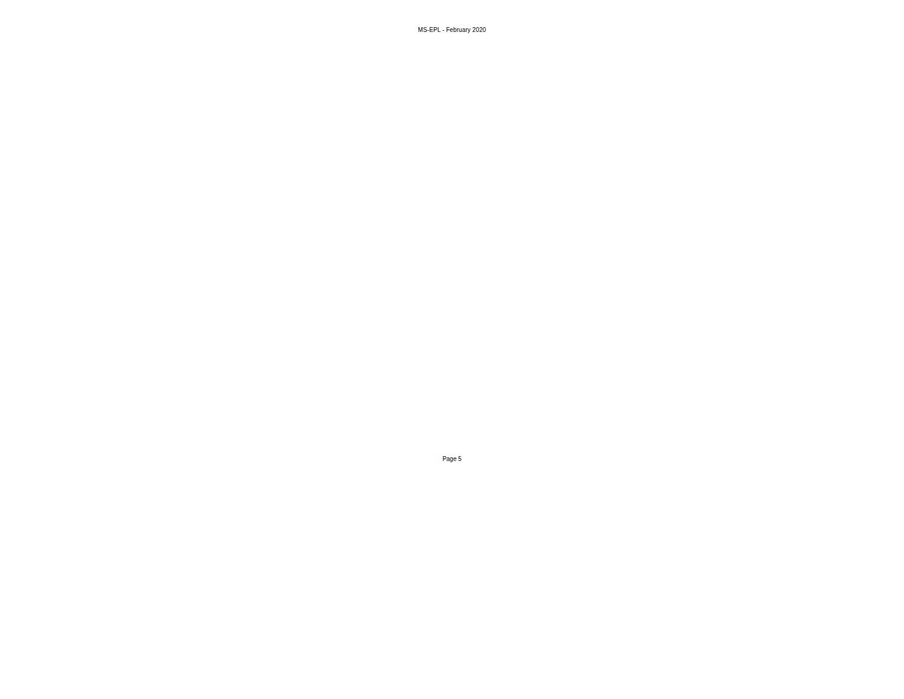MS-EPL - February 2020
Page 5